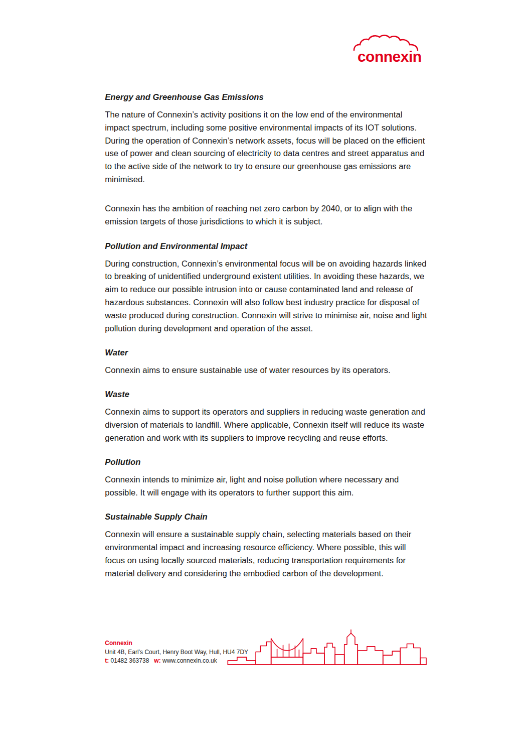connexin
Energy and Greenhouse Gas Emissions
The nature of Connexin’s activity positions it on the low end of the environmental impact spectrum, including some positive environmental impacts of its IOT solutions. During the operation of Connexin’s network assets, focus will be placed on the efficient use of power and clean sourcing of electricity to data centres and street apparatus and to the active side of the network to try to ensure our greenhouse gas emissions are minimised.
Connexin has the ambition of reaching net zero carbon by 2040, or to align with the emission targets of those jurisdictions to which it is subject.
Pollution and Environmental Impact
During construction, Connexin’s environmental focus will be on avoiding hazards linked to breaking of unidentified underground existent utilities. In avoiding these hazards, we aim to reduce our possible intrusion into or cause contaminated land and release of hazardous substances. Connexin will also follow best industry practice for disposal of waste produced during construction. Connexin will strive to minimise air, noise and light pollution during development and operation of the asset.
Water
Connexin aims to ensure sustainable use of water resources by its operators.
Waste
Connexin aims to support its operators and suppliers in reducing waste generation and diversion of materials to landfill. Where applicable, Connexin itself will reduce its waste generation and work with its suppliers to improve recycling and reuse efforts.
Pollution
Connexin intends to minimize air, light and noise pollution where necessary and possible. It will engage with its operators to further support this aim.
Sustainable Supply Chain
Connexin will ensure a sustainable supply chain, selecting materials based on their environmental impact and increasing resource efficiency. Where possible, this will focus on using locally sourced materials, reducing transportation requirements for material delivery and considering the embodied carbon of the development.
Connexin
Unit 4B, Earl’s Court, Henry Boot Way, Hull, HU4 7DY
t: 01482 363738 w: www.connexin.co.uk